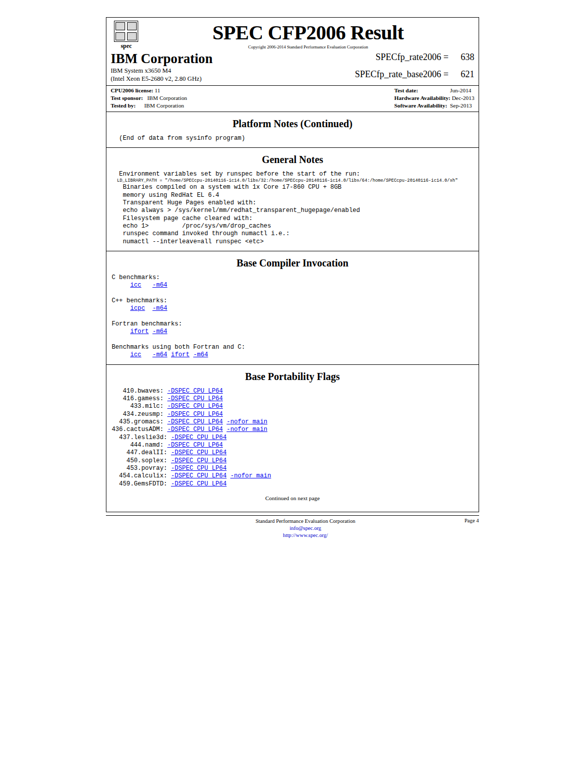spec
SPEC CFP2006 Result
Copyright 2006-2014 Standard Performance Evaluation Corporation
IBM Corporation
IBM System x3650 M4
(Intel Xeon E5-2680 v2, 2.80 GHz)
SPECfp_rate2006 = 638
SPECfp_rate_base2006 = 621
CPU2006 license: 11
Test sponsor: IBM Corporation
Tested by: IBM Corporation
Test date: Jun-2014
Hardware Availability: Dec-2013
Software Availability: Sep-2013
Platform Notes (Continued)
  (End of data from sysinfo program)
General Notes
  Environment variables set by runspec before the start of the run:
  LD_LIBRARY_PATH = "/home/SPECcpu-20140116-ic14.0/libs/32:/home/SPECcpu-20140116-ic14.0/libs/64:/home/SPECcpu-20140116-ic14.0/sh"
   Binaries compiled on a system with 1x Core i7-860 CPU + 8GB
   memory using RedHat EL 6.4
   Transparent Huge Pages enabled with:
   echo always > /sys/kernel/mm/redhat_transparent_hugepage/enabled
   Filesystem page cache cleared with:
   echo 1>         /proc/sys/vm/drop_caches
   runspec command invoked through numactl i.e.:
   numactl --interleave=all runspec <etc>
Base Compiler Invocation
C benchmarks:
     icc   -m64

C++ benchmarks:
     icpc  -m64

Fortran benchmarks:
     ifort -m64

Benchmarks using both Fortran and C:
     icc   -m64 ifort -m64
Base Portability Flags
   410.bwaves: -DSPEC_CPU_LP64
   416.gamess: -DSPEC_CPU_LP64
     433.milc: -DSPEC_CPU_LP64
   434.zeusmp: -DSPEC_CPU_LP64
  435.gromacs: -DSPEC_CPU_LP64 -nofor_main
436.cactusADM: -DSPEC_CPU_LP64 -nofor_main
  437.leslie3d: -DSPEC_CPU_LP64
     444.namd: -DSPEC_CPU_LP64
    447.dealII: -DSPEC_CPU_LP64
    450.soplex: -DSPEC_CPU_LP64
    453.povray: -DSPEC_CPU_LP64
  454.calculix: -DSPEC_CPU_LP64 -nofor_main
  459.GemsFDTD: -DSPEC_CPU_LP64
Continued on next page
Standard Performance Evaluation Corporation
info@spec.org
http://www.spec.org/
Page 4